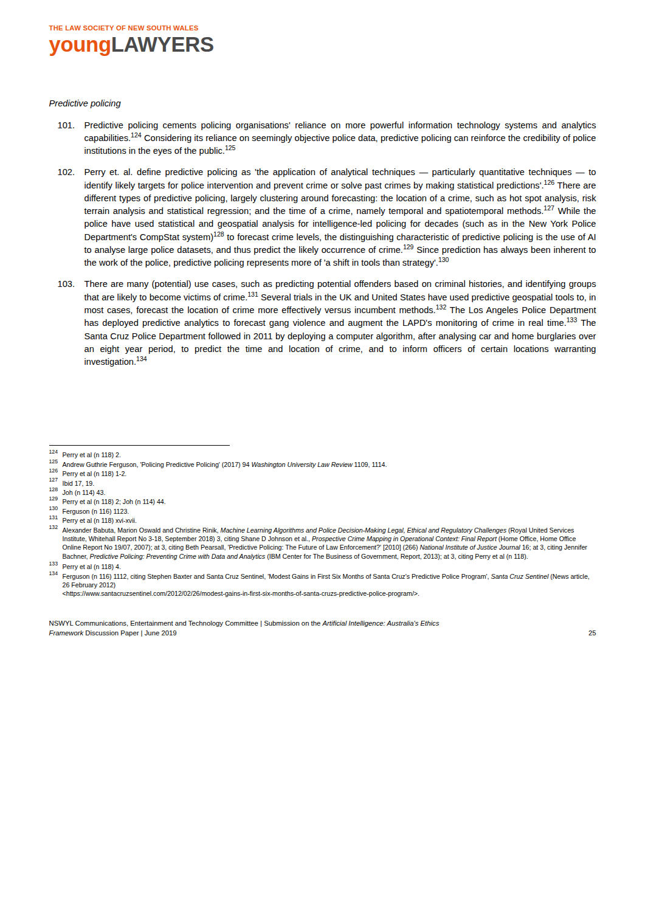The Law Society of New South Wales
young LAWYERS
Predictive policing
Predictive policing cements policing organisations' reliance on more powerful information technology systems and analytics capabilities.124 Considering its reliance on seemingly objective police data, predictive policing can reinforce the credibility of police institutions in the eyes of the public.125
Perry et. al. define predictive policing as 'the application of analytical techniques — particularly quantitative techniques — to identify likely targets for police intervention and prevent crime or solve past crimes by making statistical predictions'.126 There are different types of predictive policing, largely clustering around forecasting: the location of a crime, such as hot spot analysis, risk terrain analysis and statistical regression; and the time of a crime, namely temporal and spatiotemporal methods.127 While the police have used statistical and geospatial analysis for intelligence-led policing for decades (such as in the New York Police Department's CompStat system)128 to forecast crime levels, the distinguishing characteristic of predictive policing is the use of AI to analyse large police datasets, and thus predict the likely occurrence of crime.129 Since prediction has always been inherent to the work of the police, predictive policing represents more of 'a shift in tools than strategy'.130
There are many (potential) use cases, such as predicting potential offenders based on criminal histories, and identifying groups that are likely to become victims of crime.131 Several trials in the UK and United States have used predictive geospatial tools to, in most cases, forecast the location of crime more effectively versus incumbent methods.132 The Los Angeles Police Department has deployed predictive analytics to forecast gang violence and augment the LAPD's monitoring of crime in real time.133 The Santa Cruz Police Department followed in 2011 by deploying a computer algorithm, after analysing car and home burglaries over an eight year period, to predict the time and location of crime, and to inform officers of certain locations warranting investigation.134
Perry et al (n 118) 2.
Andrew Guthrie Ferguson, 'Policing Predictive Policing' (2017) 94 Washington University Law Review 1109, 1114.
Perry et al (n 118) 1-2.
Ibid 17, 19.
Joh (n 114) 43.
Perry et al (n 118) 2; Joh (n 114) 44.
Ferguson (n 116) 1123.
Perry et al (n 118) xvi-xvii.
Alexander Babuta, Marion Oswald and Christine Rinik, Machine Learning Algorithms and Police Decision-Making Legal, Ethical and Regulatory Challenges (Royal United Services Institute, Whitehall Report No 3-18, September 2018) 3, citing Shane D Johnson et al., Prospective Crime Mapping in Operational Context: Final Report (Home Office, Home Office Online Report No 19/07, 2007); at 3, citing Beth Pearsall, 'Predictive Policing: The Future of Law Enforcement?' [2010] (266) National Institute of Justice Journal 16; at 3, citing Jennifer Bachner, Predictive Policing: Preventing Crime with Data and Analytics (IBM Center for The Business of Government, Report, 2013); at 3, citing Perry et al (n 118).
Perry et al (n 118) 4.
Ferguson (n 116) 1112, citing Stephen Baxter and Santa Cruz Sentinel, 'Modest Gains in First Six Months of Santa Cruz's Predictive Police Program', Santa Cruz Sentinel (News article, 26 February 2012)
<https://www.santacruzsentinel.com/2012/02/26/modest-gains-in-first-six-months-of-santa-cruzs-predictive-police-program/>.
NSWYL Communications, Entertainment and Technology Committee | Submission on the Artificial Intelligence: Australia's Ethics
Framework Discussion Paper | June 2019 25